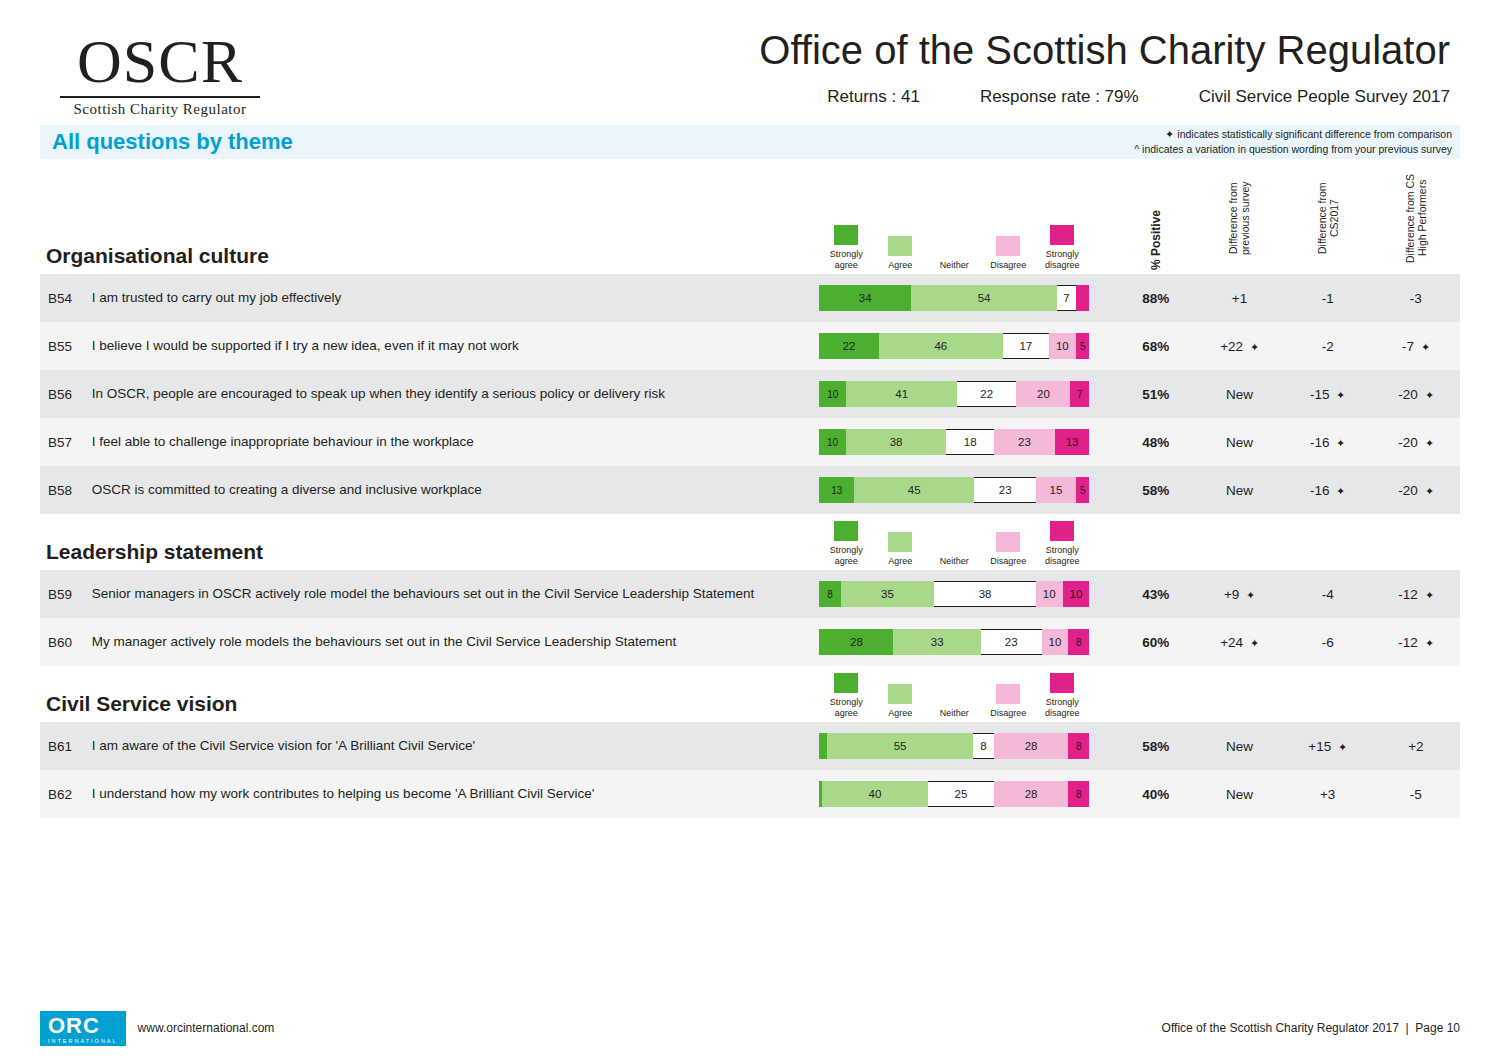OSCR
Scottish Charity Regulator
Office of the Scottish Charity Regulator
Returns : 41 Response rate : 79% Civil Service People Survey 2017
All questions by theme
✦ indicates statistically significant difference from comparison
^ indicates a variation in question wording from your previous survey
| Organisational culture | Strongly agree Agree Neither Disagree Strongly disagree | % Positive | Difference from previous survey | Difference from CS2017 | Difference from CS High Performers |
| B54 | I am trusted to carry out my job effectively | 34 54 7 | 88% | +1 | -1 | -3 |
| B55 | I believe I would be supported if I try a new idea, even if it may not work | 22 46 17 10 5 | 68% | +22 ✦ | -2 | -7 ✦ |
| B56 | In OSCR, people are encouraged to speak up when they identify a serious policy or delivery risk | 10 41 22 20 7 | 51% | New | -15 ✦ | -20 ✦ |
| B57 | I feel able to challenge inappropriate behaviour in the workplace | 10 38 18 23 13 | 48% | New | -16 ✦ | -20 ✦ |
| B58 | OSCR is committed to creating a diverse and inclusive workplace | 13 45 23 15 5 | 58% | New | -16 ✦ | -20 ✦ |
| Leadership statement | Strongly agree Agree Neither Disagree Strongly disagree | | | | |
| B59 | Senior managers in OSCR actively role model the behaviours set out in the Civil Service Leadership Statement | 8 35 38 10 10 | 43% | +9 ✦ | -4 | -12 ✦ |
| B60 | My manager actively role models the behaviours set out in the Civil Service Leadership Statement | 28 33 23 10 8 | 60% | +24 ✦ | -6 | -12 ✦ |
| Civil Service vision | Strongly agree Agree Neither Disagree Strongly disagree | | | | |
| B61 | I am aware of the Civil Service vision for 'A Brilliant Civil Service' | 55 8 28 8 | 58% | New | +15 ✦ | +2 |
| B62 | I understand how my work contributes to helping us become 'A Brilliant Civil Service' | 40 25 28 8 | 40% | New | +3 | -5 |
ORCINTERNATIONAL
www.orcinternational.com
Office of the Scottish Charity Regulator 2017 | Page 10